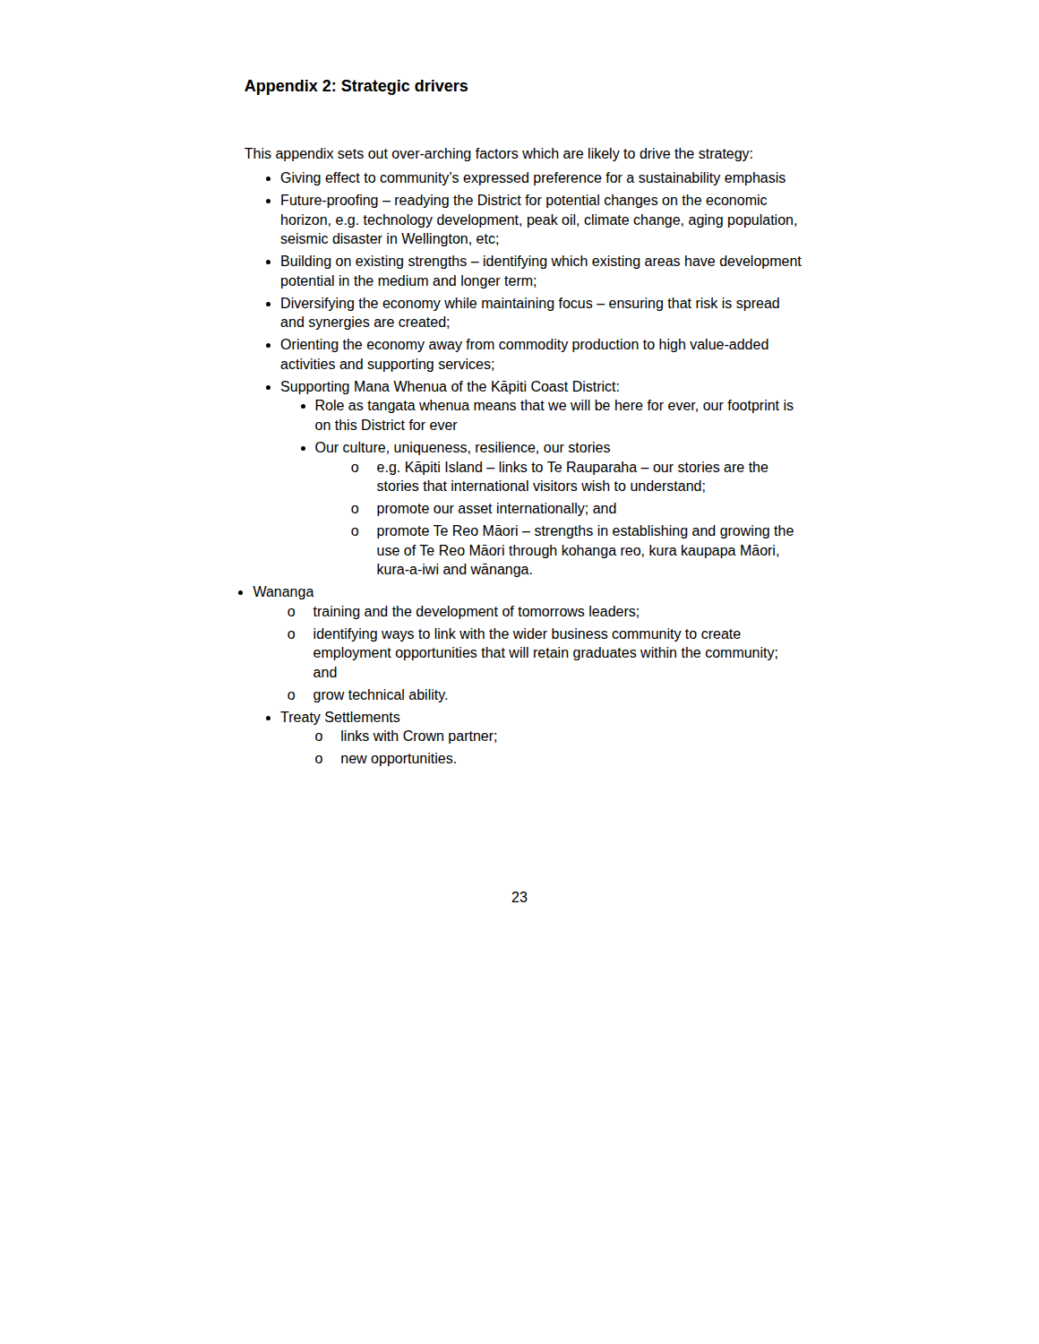Appendix 2: Strategic drivers
This appendix sets out over-arching factors which are likely to drive the strategy:
Giving effect to community’s expressed preference for a sustainability emphasis
Future-proofing – readying the District for potential changes on the economic horizon, e.g. technology development, peak oil, climate change, aging population, seismic disaster in Wellington, etc;
Building on existing strengths – identifying which existing areas have development potential in the medium and longer term;
Diversifying the economy while maintaining focus – ensuring that risk is spread and synergies are created;
Orienting the economy away from commodity production to high value-added activities and supporting services;
Supporting Mana Whenua of the Kāpiti Coast District:
Role as tangata whenua means that we will be here for ever, our footprint is on this District for ever
Our culture, uniqueness, resilience, our stories
e.g. Kāpiti Island – links to Te Rauparaha – our stories are the stories that international visitors wish to understand;
promote our asset internationally; and
promote Te Reo Māori – strengths in establishing and growing the use of Te Reo Māori through kohanga reo, kura kaupapa Māori, kura-a-iwi and wānanga.
Wananga
otraining and the development of tomorrows leaders;
oidentifying ways to link with the wider business community to create employment opportunities that will retain graduates within the community; and
ogrow technical ability.
Treaty Settlements
olinks with Crown partner;
onew opportunities.
23